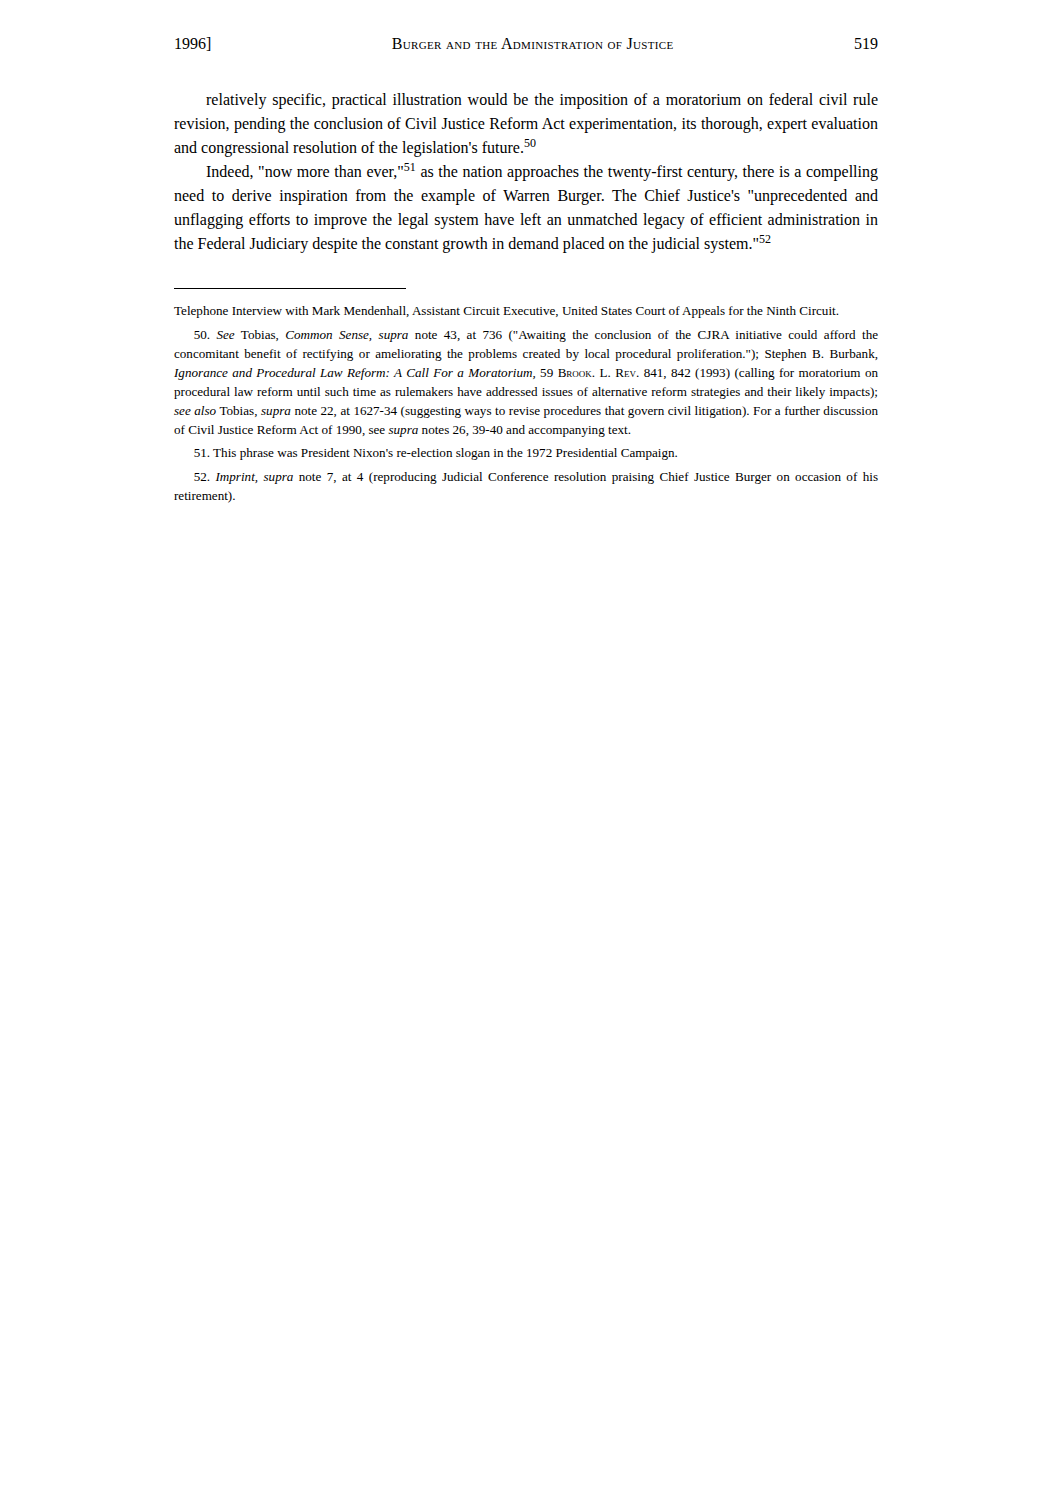1996] Burger and the Administration of Justice 519
relatively specific, practical illustration would be the imposition of a moratorium on federal civil rule revision, pending the conclusion of Civil Justice Reform Act experimentation, its thorough, expert evaluation and congressional resolution of the legislation's future.50
Indeed, "now more than ever,"51 as the nation approaches the twenty-first century, there is a compelling need to derive inspiration from the example of Warren Burger. The Chief Justice's "unprecedented and unflagging efforts to improve the legal system have left an unmatched legacy of efficient administration in the Federal Judiciary despite the constant growth in demand placed on the judicial system."52
Telephone Interview with Mark Mendenhall, Assistant Circuit Executive, United States Court of Appeals for the Ninth Circuit.
50. See Tobias, Common Sense, supra note 43, at 736 ("Awaiting the conclusion of the CJRA initiative could afford the concomitant benefit of rectifying or ameliorating the problems created by local procedural proliferation."); Stephen B. Burbank, Ignorance and Procedural Law Reform: A Call For a Moratorium, 59 Brook. L. Rev. 841, 842 (1993) (calling for moratorium on procedural law reform until such time as rulemakers have addressed issues of alternative reform strategies and their likely impacts); see also Tobias, supra note 22, at 1627-34 (suggesting ways to revise procedures that govern civil litigation). For a further discussion of Civil Justice Reform Act of 1990, see supra notes 26, 39-40 and accompanying text.
51. This phrase was President Nixon's re-election slogan in the 1972 Presidential Campaign.
52. Imprint, supra note 7, at 4 (reproducing Judicial Conference resolution praising Chief Justice Burger on occasion of his retirement).